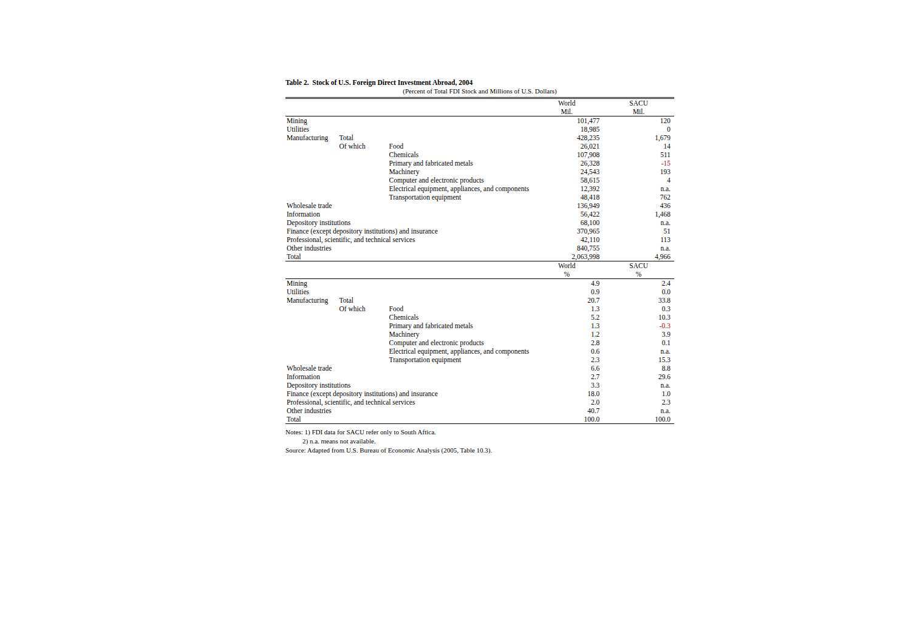Table 2. Stock of U.S. Foreign Direct Investment Abroad, 2004
(Percent of Total FDI Stock and Millions of U.S. Dollars)
| | World | SACU |
| | Mil. | Mil. |
| Mining | 101,477 | 120 |
| Utilities | 18,985 | 0 |
| Manufacturing | Total | 428,235 | 1,679 |
| | Of which | Food | 26,021 | 14 |
| | | Chemicals | 107,908 | 511 |
| | | Primary and fabricated metals | 26,328 | -15 |
| | | Machinery | 24,543 | 193 |
| | | Computer and electronic products | 58,615 | 4 |
| | | Electrical equipment, appliances, and components | 12,392 | n.a. |
| | | Transportation equipment | 48,418 | 762 |
| Wholesale trade | 136,949 | 436 |
| Information | 56,422 | 1,468 |
| Depository institutions | 68,100 | n.a. |
| Finance (except depository institutions) and insurance | 370,965 | 51 |
| Professional, scientific, and technical services | 42,110 | 113 |
| Other industries | 840,755 | n.a. |
| Total | 2,063,998 | 4,966 |
| | World | SACU |
| | % | % |
| Mining | 4.9 | 2.4 |
| Utilities | 0.9 | 0.0 |
| Manufacturing | Total | 20.7 | 33.8 |
| | Of which | Food | 1.3 | 0.3 |
| | | Chemicals | 5.2 | 10.3 |
| | | Primary and fabricated metals | 1.3 | -0.3 |
| | | Machinery | 1.2 | 3.9 |
| | | Computer and electronic products | 2.8 | 0.1 |
| | | Electrical equipment, appliances, and components | 0.6 | n.a. |
| | | Transportation equipment | 2.3 | 15.3 |
| Wholesale trade | 6.6 | 8.8 |
| Information | 2.7 | 29.6 |
| Depository institutions | 3.3 | n.a. |
| Finance (except depository institutions) and insurance | 18.0 | 1.0 |
| Professional, scientific, and technical services | 2.0 | 2.3 |
| Other industries | 40.7 | n.a. |
| Total | 100.0 | 100.0 |
Notes: 1) FDI data for SACU refer only to South Aftica.
2) n.a. means not available.
Source: Adapted from U.S. Bureau of Economic Analysis (2005, Table 10.3).